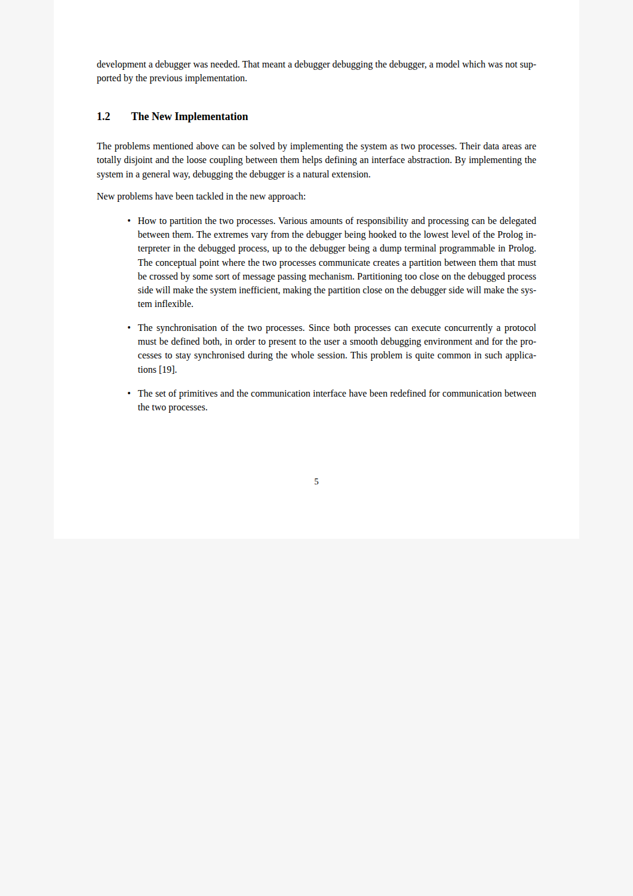development a debugger was needed. That meant a debugger debugging the debugger, a model which was not supported by the previous implementation.
1.2 The New Implementation
The problems mentioned above can be solved by implementing the system as two processes. Their data areas are totally disjoint and the loose coupling between them helps defining an interface abstraction. By implementing the system in a general way, debugging the debugger is a natural extension.
New problems have been tackled in the new approach:
How to partition the two processes. Various amounts of responsibility and processing can be delegated between them. The extremes vary from the debugger being hooked to the lowest level of the Prolog interpreter in the debugged process, up to the debugger being a dump terminal programmable in Prolog. The conceptual point where the two processes communicate creates a partition between them that must be crossed by some sort of message passing mechanism. Partitioning too close on the debugged process side will make the system inefficient, making the partition close on the debugger side will make the system inflexible.
The synchronisation of the two processes. Since both processes can execute concurrently a protocol must be defined both, in order to present to the user a smooth debugging environment and for the processes to stay synchronised during the whole session. This problem is quite common in such applications [19].
The set of primitives and the communication interface have been redefined for communication between the two processes.
5